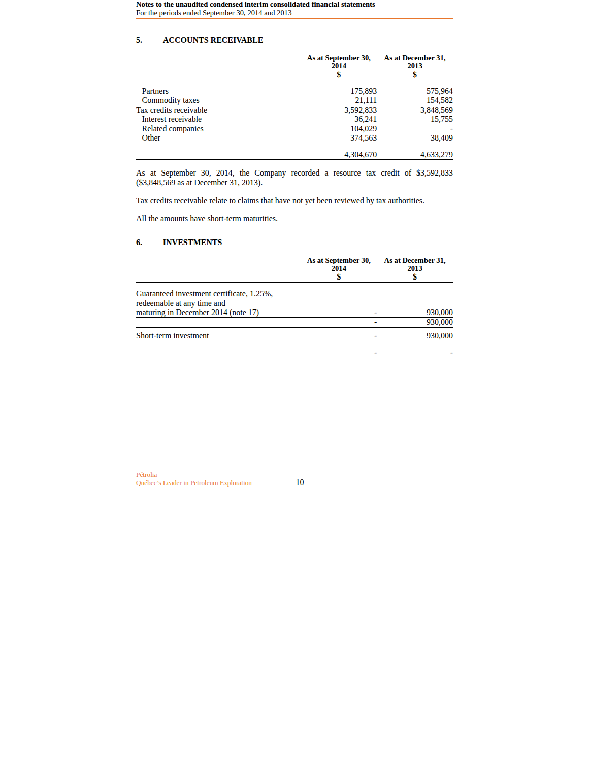Notes to the unaudited condensed interim consolidated financial statements
For the periods ended September 30, 2014 and 2013
5. ACCOUNTS RECEIVABLE
| | As at September 30, 2014 | As at December 31, 2013 |
| --- | --- | --- |
| | $ | $ |
| Partners | 175,893 | 575,964 |
| Commodity taxes | 21,111 | 154,582 |
| Tax credits receivable | 3,592,833 | 3,848,569 |
| Interest receivable | 36,241 | 15,755 |
| Related companies | 104,029 | - |
| Other | 374,563 | 38,409 |
| | 4,304,670 | 4,633,279 |
As at September 30, 2014, the Company recorded a resource tax credit of $3,592,833 ($3,848,569 as at December 31, 2013).
Tax credits receivable relate to claims that have not yet been reviewed by tax authorities.
All the amounts have short-term maturities.
6. INVESTMENTS
| | As at September 30, 2014 | As at December 31, 2013 |
| --- | --- | --- |
| | $ | $ |
| Guaranteed investment certificate, 1.25%, redeemable at any time and | | |
| maturing in December 2014 (note 17) | - | 930,000 |
| | - | 930,000 |
| Short-term investment | - | 930,000 |
| | - | - |
Pétrolia
Québec’s Leader in Petroleum Exploration
10